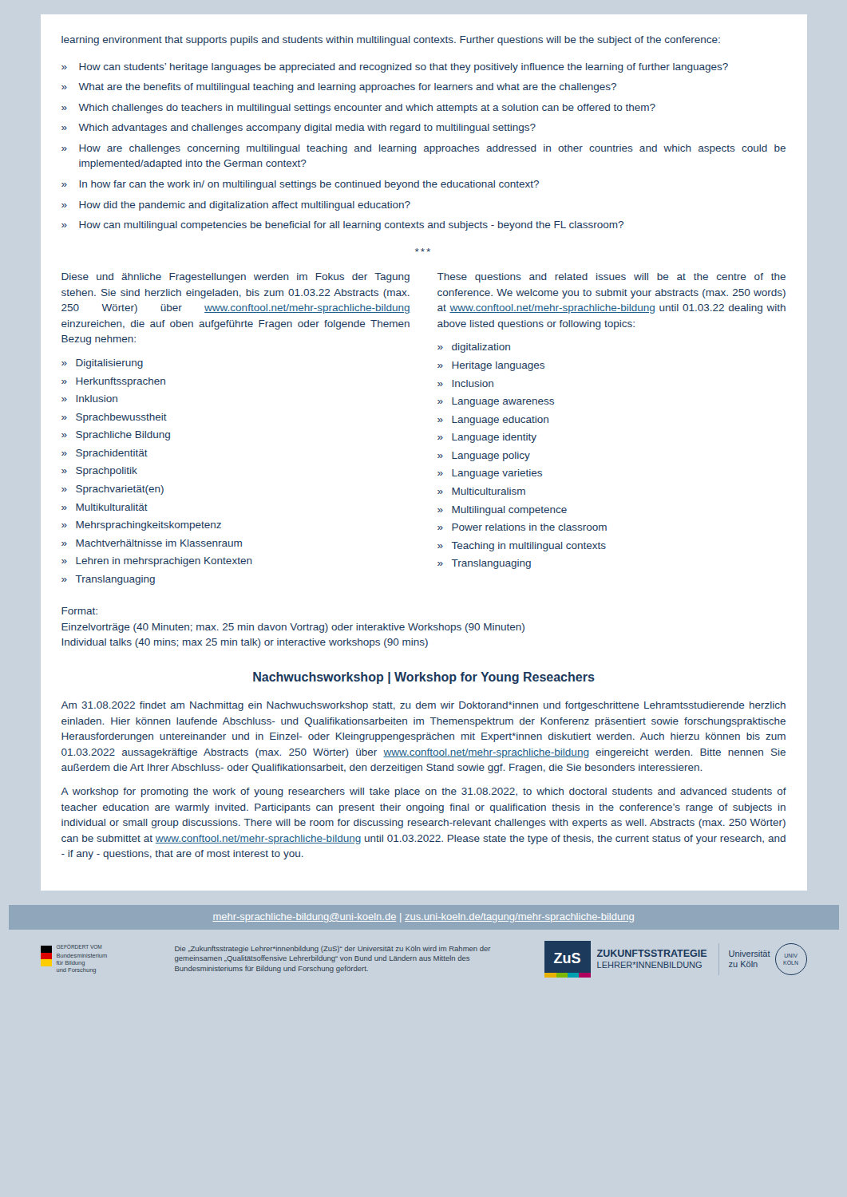learning environment that supports pupils and students within multilingual contexts. Further questions will be the subject of the conference:
How can students’ heritage languages be appreciated and recognized so that they positively influence the learning of further languages?
What are the benefits of multilingual teaching and learning approaches for learners and what are the challenges?
Which challenges do teachers in multilingual settings encounter and which attempts at a solution can be offered to them?
Which advantages and challenges accompany digital media with regard to multilingual settings?
How are challenges concerning multilingual teaching and learning approaches addressed in other countries and which aspects could be implemented/adapted into the German context?
In how far can the work in/ on multilingual settings be continued beyond the educational context?
How did the pandemic and digitalization affect multilingual education?
How can multilingual competencies be beneficial for all learning contexts and subjects - beyond the FL classroom?
***
Diese und ähnliche Fragestellungen werden im Fokus der Tagung stehen. Sie sind herzlich eingeladen, bis zum 01.03.22 Abstracts (max. 250 Wörter) über www.conftool.net/mehr-sprachliche-bildung einzureichen, die auf oben aufgeführte Fragen oder folgende Themen Bezug nehmen:
Digitalisierung
Herkunftssprachen
Inklusion
Sprachbewusstheit
Sprachliche Bildung
Sprachidentität
Sprachpolitik
Sprachvarietät(en)
Multikulturalität
Mehrsprachingkeitskompetenz
Machtverhältnisse im Klassenraum
Lehren in mehrsprachigen Kontexten
Translanguaging
These questions and related issues will be at the centre of the conference. We welcome you to submit your abstracts (max. 250 words) at www.conftool.net/mehr-sprachliche-bildung until 01.03.22 dealing with above listed questions or following topics:
digitalization
Heritage languages
Inclusion
Language awareness
Language education
Language identity
Language policy
Language varieties
Multiculturalism
Multilingual competence
Power relations in the classroom
Teaching in multilingual contexts
Translanguaging
Format:
Einzelvorträge (40 Minuten; max. 25 min davon Vortrag) oder interaktive Workshops (90 Minuten)
Individual talks (40 mins; max 25 min talk) or interactive workshops (90 mins)
Nachwuchsworkshop | Workshop for Young Reseachers
Am 31.08.2022 findet am Nachmittag ein Nachwuchsworkshop statt, zu dem wir Doktorand*innen und fortgeschrittene Lehramtsstudierende herzlich einladen. Hier können laufende Abschluss- und Qualifikationsarbeiten im Themenspektrum der Konferenz präsentiert sowie forschungspraktische Herausforderungen untereinander und in Einzel- oder Kleingruppengesprächen mit Expert*innen diskutiert werden. Auch hierzu können bis zum 01.03.2022 aussagekräftige Abstracts (max. 250 Wörter) über www.conftool.net/mehr-sprachliche-bildung eingereicht werden. Bitte nennen Sie außerdem die Art Ihrer Abschluss- oder Qualifikationsarbeit, den derzeitigen Stand sowie ggf. Fragen, die Sie besonders interessieren.
A workshop for promoting the work of young researchers will take place on the 31.08.2022, to which doctoral students and advanced students of teacher education are warmly invited. Participants can present their ongoing final or qualification thesis in the conference’s range of subjects in individual or small group discussions. There will be room for discussing research-relevant challenges with experts as well. Abstracts (max. 250 Wörter) can be submittet at www.conftool.net/mehr-sprachliche-bildung until 01.03.2022. Please state the type of thesis, the current status of your research, and - if any - questions, that are of most interest to you.
mehr-sprachliche-bildung@uni-koeln.de | zus.uni-koeln.de/tagung/mehr-sprachliche-bildung
GEFÖRDERT VOM Bundesministerium
für Bildung
und Forschung
Die „Zukunftsstrategie Lehrer*innenbildung (ZuS)“ der Universität zu Köln wird im Rahmen der gemeinsamen „Qualitätsoffensive Lehrerbildung“ von Bund und Ländern aus Mitteln des Bundesministeriums für Bildung und Forschung gefördert.
ZuS
ZUKUNFTSSTRATEGIE LEHRER*INNENBILDUNG
Universität
zu Köln
UNIV
KÖLN